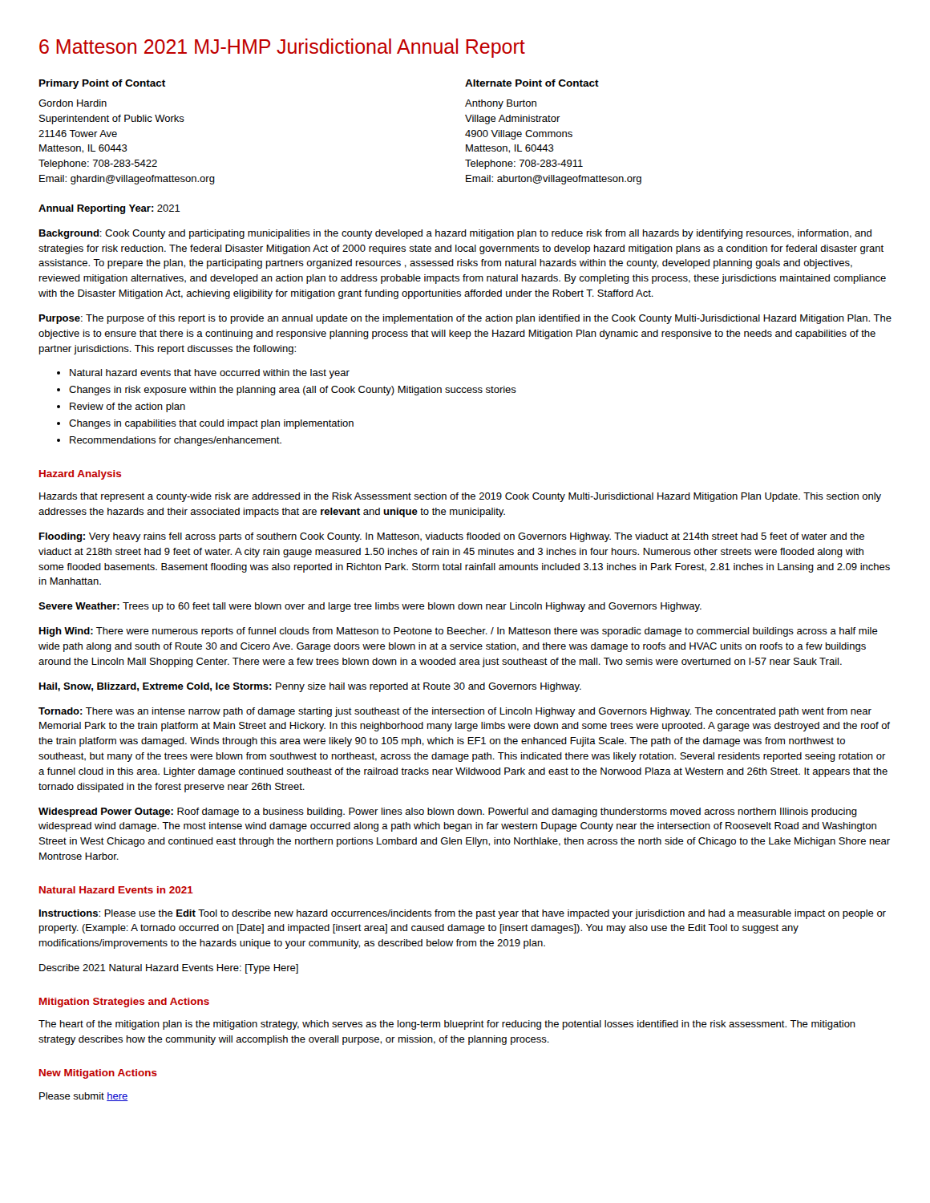6 Matteson 2021 MJ-HMP Jurisdictional Annual Report
| Primary Point of Contact | Alternate Point of Contact |
| --- | --- |
| Gordon Hardin Superintendent of Public Works 21146 Tower Ave Matteson, IL 60443 Telephone: 708-283-5422 Email: ghardin@villageofmatteson.org | Anthony Burton Village Administrator 4900 Village Commons Matteson, IL 60443 Telephone: 708-283-4911 Email: aburton@villageofmatteson.org |
Annual Reporting Year: 2021
Background: Cook County and participating municipalities in the county developed a hazard mitigation plan to reduce risk from all hazards by identifying resources, information, and strategies for risk reduction. The federal Disaster Mitigation Act of 2000 requires state and local governments to develop hazard mitigation plans as a condition for federal disaster grant assistance. To prepare the plan, the participating partners organized resources , assessed risks from natural hazards within the county, developed planning goals and objectives, reviewed mitigation alternatives, and developed an action plan to address probable impacts from natural hazards. By completing this process, these jurisdictions maintained compliance with the Disaster Mitigation Act, achieving eligibility for mitigation grant funding opportunities afforded under the Robert T. Stafford Act.
Purpose: The purpose of this report is to provide an annual update on the implementation of the action plan identified in the Cook County Multi-Jurisdictional Hazard Mitigation Plan. The objective is to ensure that there is a continuing and responsive planning process that will keep the Hazard Mitigation Plan dynamic and responsive to the needs and capabilities of the partner jurisdictions. This report discusses the following:
Natural hazard events that have occurred within the last year
Changes in risk exposure within the planning area (all of Cook County) Mitigation success stories
Review of the action plan
Changes in capabilities that could impact plan implementation
Recommendations for changes/enhancement.
Hazard Analysis
Hazards that represent a county-wide risk are addressed in the Risk Assessment section of the 2019 Cook County Multi-Jurisdictional Hazard Mitigation Plan Update. This section only addresses the hazards and their associated impacts that are relevant and unique to the municipality.
Flooding: Very heavy rains fell across parts of southern Cook County. In Matteson, viaducts flooded on Governors Highway. The viaduct at 214th street had 5 feet of water and the viaduct at 218th street had 9 feet of water. A city rain gauge measured 1.50 inches of rain in 45 minutes and 3 inches in four hours. Numerous other streets were flooded along with some flooded basements. Basement flooding was also reported in Richton Park. Storm total rainfall amounts included 3.13 inches in Park Forest, 2.81 inches in Lansing and 2.09 inches in Manhattan.
Severe Weather: Trees up to 60 feet tall were blown over and large tree limbs were blown down near Lincoln Highway and Governors Highway.
High Wind: There were numerous reports of funnel clouds from Matteson to Peotone to Beecher. / In Matteson there was sporadic damage to commercial buildings across a half mile wide path along and south of Route 30 and Cicero Ave. Garage doors were blown in at a service station, and there was damage to roofs and HVAC units on roofs to a few buildings around the Lincoln Mall Shopping Center. There were a few trees blown down in a wooded area just southeast of the mall. Two semis were overturned on I-57 near Sauk Trail.
Hail, Snow, Blizzard, Extreme Cold, Ice Storms: Penny size hail was reported at Route 30 and Governors Highway.
Tornado: There was an intense narrow path of damage starting just southeast of the intersection of Lincoln Highway and Governors Highway. The concentrated path went from near Memorial Park to the train platform at Main Street and Hickory. In this neighborhood many large limbs were down and some trees were uprooted. A garage was destroyed and the roof of the train platform was damaged. Winds through this area were likely 90 to 105 mph, which is EF1 on the enhanced Fujita Scale. The path of the damage was from northwest to southeast, but many of the trees were blown from southwest to northeast, across the damage path. This indicated there was likely rotation. Several residents reported seeing rotation or a funnel cloud in this area. Lighter damage continued southeast of the railroad tracks near Wildwood Park and east to the Norwood Plaza at Western and 26th Street. It appears that the tornado dissipated in the forest preserve near 26th Street.
Widespread Power Outage: Roof damage to a business building. Power lines also blown down. Powerful and damaging thunderstorms moved across northern Illinois producing widespread wind damage. The most intense wind damage occurred along a path which began in far western Dupage County near the intersection of Roosevelt Road and Washington Street in West Chicago and continued east through the northern portions Lombard and Glen Ellyn, into Northlake, then across the north side of Chicago to the Lake Michigan Shore near Montrose Harbor.
Natural Hazard Events in 2021
Instructions: Please use the Edit Tool to describe new hazard occurrences/incidents from the past year that have impacted your jurisdiction and had a measurable impact on people or property. (Example: A tornado occurred on [Date] and impacted [insert area] and caused damage to [insert damages]). You may also use the Edit Tool to suggest any modifications/improvements to the hazards unique to your community, as described below from the 2019 plan.
Describe 2021 Natural Hazard Events Here: [Type Here]
Mitigation Strategies and Actions
The heart of the mitigation plan is the mitigation strategy, which serves as the long-term blueprint for reducing the potential losses identified in the risk assessment. The mitigation strategy describes how the community will accomplish the overall purpose, or mission, of the planning process.
New Mitigation Actions
Please submit here